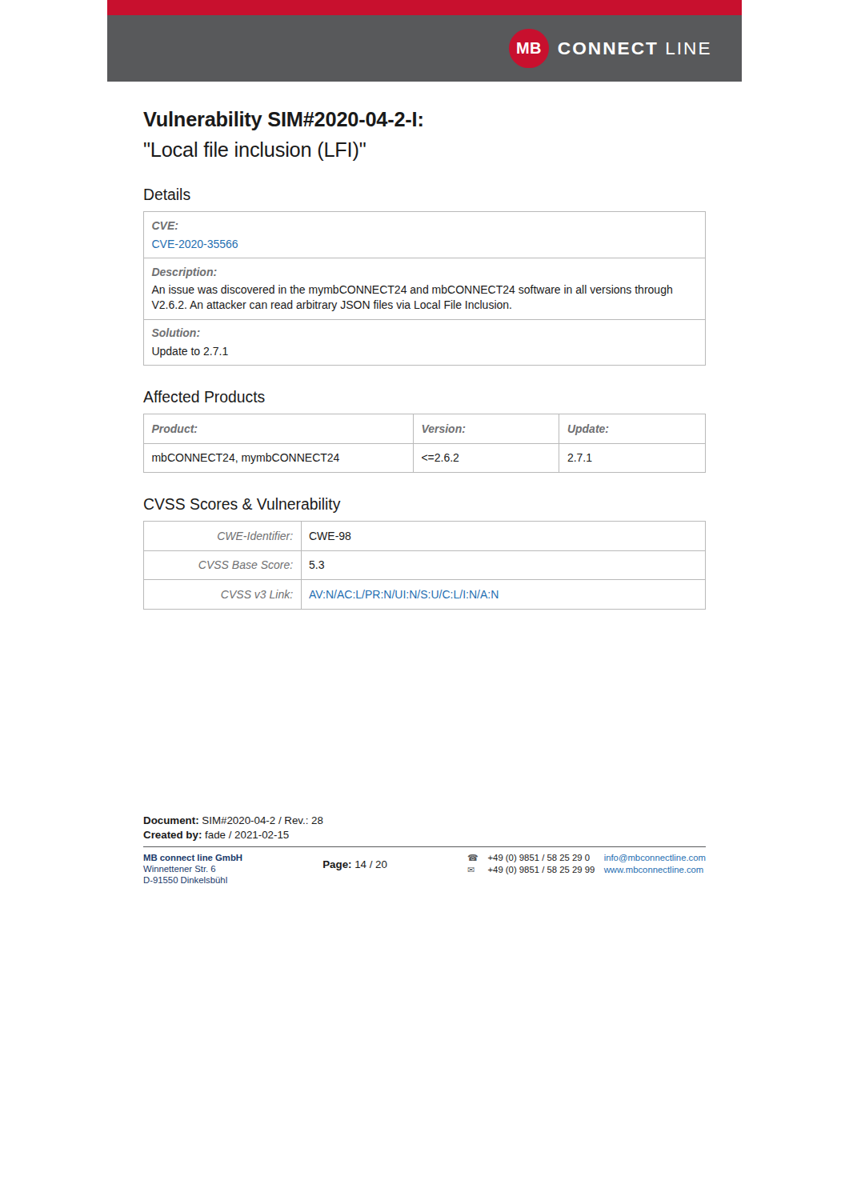MB
CONNECT LINE
Vulnerability SIM#2020-04-2-I: "Local file inclusion (LFI)"
Details
| CVE: |
| CVE-2020-35566 |
| Description: |
| An issue was discovered in the mymbCONNECT24 and mbCONNECT24 software in all versions through V2.6.2. An attacker can read arbitrary JSON files via Local File Inclusion. |
| Solution: |
| Update to 2.7.1 |
Affected Products
| Product: | Version: | Update: |
| --- | --- | --- |
| mbCONNECT24, mymbCONNECT24 | <=2.6.2 | 2.7.1 |
CVSS Scores & Vulnerability
| CWE-Identifier: | CWE-98 |
| CVSS Base Score: | 5.3 |
| CVSS v3 Link: | AV:N/AC:L/PR:N/UI:N/S:U/C:L/I:N/A:N |
Document: SIM#2020-04-2 / Rev.: 28
Created by: fade / 2021-02-15
MB connect line GmbH
Winnettener Str. 6
D-91550 Dinkelsbühl
Page: 14 / 20
☎
✉
+49 (0) 9851 / 58 25 29 0
+49 (0) 9851 / 58 25 29 99
info@mbconnectline.com
www.mbconnectline.com